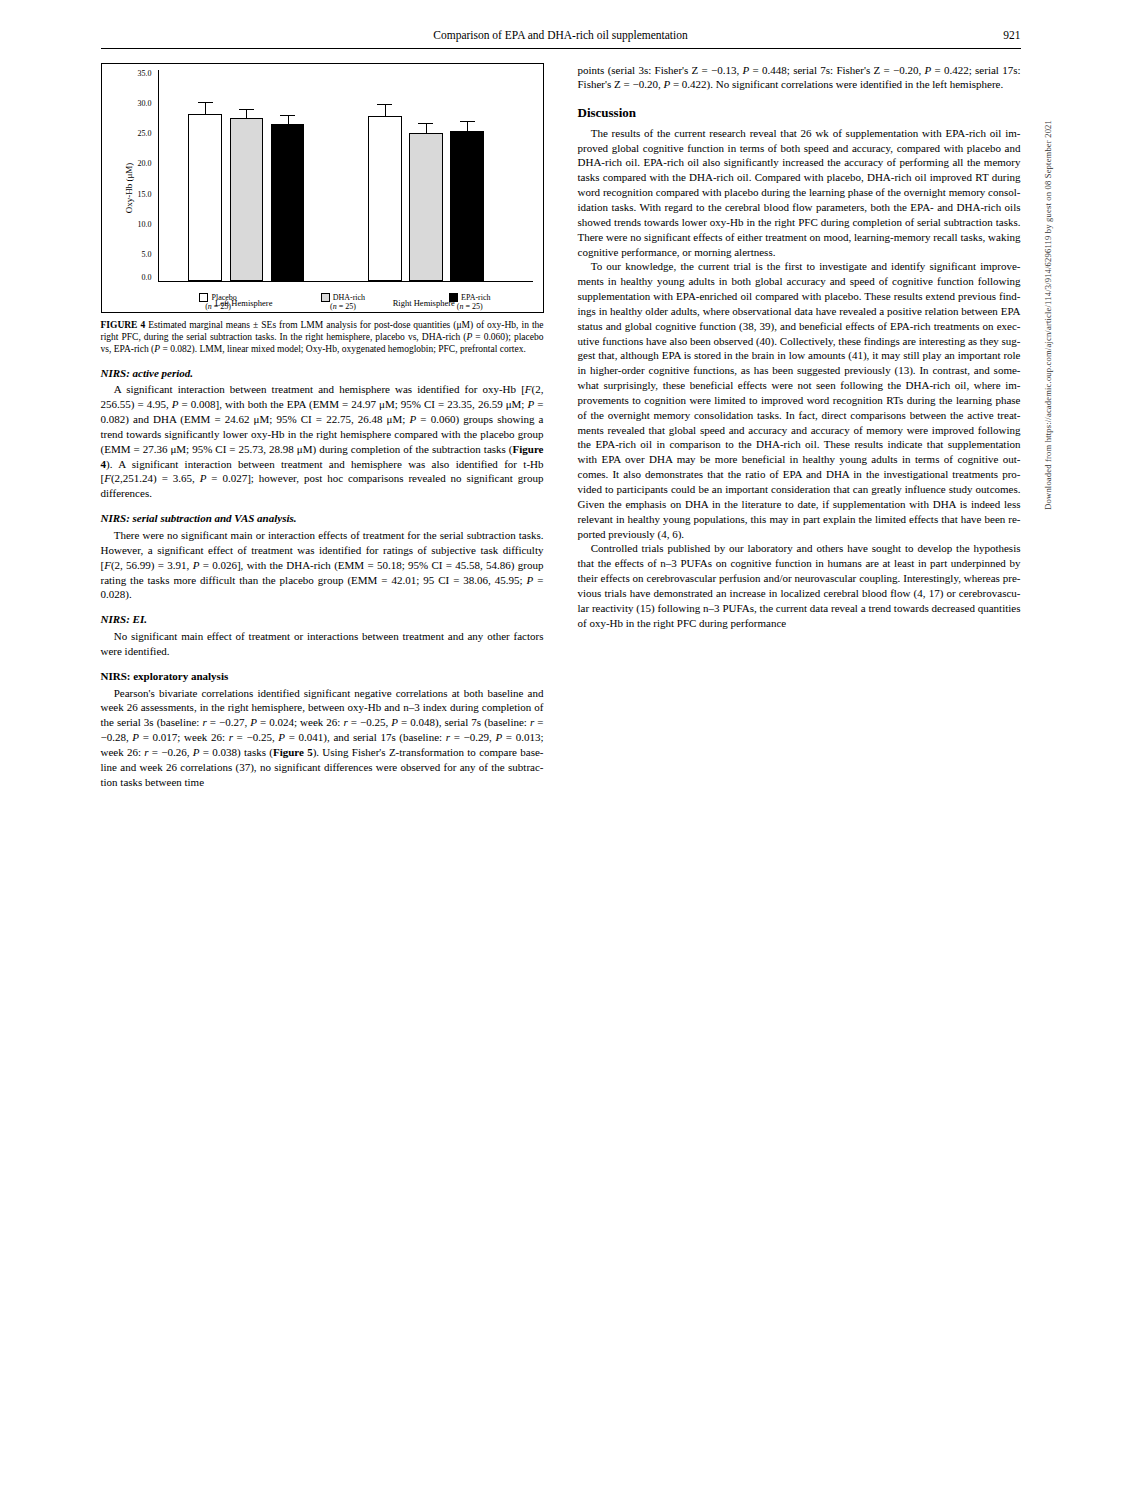Comparison of EPA and DHA-rich oil supplementation 921
Downloaded from https://academic.oup.com/ajcn/article/114/3/914/6296119 by guest on 08 September 2021
Oxy-Hb (μM)
35.0
30.0
25.0
20.0
15.0
10.0
5.0
0.0
Left Hemisphere Right Hemisphere
Placebo
(n = 25)
DHA-rich
(n = 25)
EPA-rich
(n = 25)
FIGURE 4 Estimated marginal means ± SEs from LMM analysis for post-dose quantities (μM) of oxy-Hb, in the right PFC, during the serial subtraction tasks. In the right hemisphere, placebo vs, DHA-rich (P = 0.060); placebo vs, EPA-rich (P = 0.082). LMM, linear mixed model; Oxy-Hb, oxygenated hemoglobin; PFC, prefrontal cortex.
NIRS: active period.
A significant interaction between treatment and hemisphere was identified for oxy-Hb [F(2, 256.55) = 4.95, P = 0.008], with both the EPA (EMM = 24.97 μM; 95% CI = 23.35, 26.59 μM; P = 0.082) and DHA (EMM = 24.62 μM; 95% CI = 22.75, 26.48 μM; P = 0.060) groups showing a trend towards significantly lower oxy-Hb in the right hemisphere compared with the placebo group (EMM = 27.36 μM; 95% CI = 25.73, 28.98 μM) during completion of the subtraction tasks (Figure 4). A significant interaction between treatment and hemisphere was also identified for t-Hb [F(2,251.24) = 3.65, P = 0.027]; however, post hoc comparisons revealed no significant group differences.
NIRS: serial subtraction and VAS analysis.
There were no significant main or interaction effects of treatment for the serial subtraction tasks. However, a significant effect of treatment was identified for ratings of subjective task difficulty [F(2, 56.99) = 3.91, P = 0.026], with the DHA-rich (EMM = 50.18; 95% CI = 45.58, 54.86) group rating the tasks more difficult than the placebo group (EMM = 42.01; 95 CI = 38.06, 45.95; P = 0.028).
NIRS: EI.
No significant main effect of treatment or interactions between treatment and any other factors were identified.
NIRS: exploratory analysis
Pearson's bivariate correlations identified significant negative correlations at both baseline and week 26 assessments, in the right hemisphere, between oxy-Hb and n–3 index during completion of the serial 3s (baseline: r = −0.27, P = 0.024; week 26: r = −0.25, P = 0.048), serial 7s (baseline: r = −0.28, P = 0.017; week 26: r = −0.25, P = 0.041), and serial 17s (baseline: r = −0.29, P = 0.013; week 26: r = −0.26, P = 0.038) tasks (Figure 5). Using Fisher's Z-transformation to compare baseline and week 26 correlations (37), no significant differences were observed for any of the subtraction tasks between time
points (serial 3s: Fisher's Z = −0.13, P = 0.448; serial 7s: Fisher's Z = −0.20, P = 0.422; serial 17s: Fisher's Z = −0.20, P = 0.422). No significant correlations were identified in the left hemisphere.
Discussion
The results of the current research reveal that 26 wk of supplementation with EPA-rich oil improved global cognitive function in terms of both speed and accuracy, compared with placebo and DHA-rich oil. EPA-rich oil also significantly increased the accuracy of performing all the memory tasks compared with the DHA-rich oil. Compared with placebo, DHA-rich oil improved RT during word recognition compared with placebo during the learning phase of the overnight memory consolidation tasks. With regard to the cerebral blood flow parameters, both the EPA- and DHA-rich oils showed trends towards lower oxy-Hb in the right PFC during completion of serial subtraction tasks. There were no significant effects of either treatment on mood, learning-memory recall tasks, waking cognitive performance, or morning alertness.
To our knowledge, the current trial is the first to investigate and identify significant improvements in healthy young adults in both global accuracy and speed of cognitive function following supplementation with EPA-enriched oil compared with placebo. These results extend previous findings in healthy older adults, where observational data have revealed a positive relation between EPA status and global cognitive function (38, 39), and beneficial effects of EPA-rich treatments on executive functions have also been observed (40). Collectively, these findings are interesting as they suggest that, although EPA is stored in the brain in low amounts (41), it may still play an important role in higher-order cognitive functions, as has been suggested previously (13). In contrast, and somewhat surprisingly, these beneficial effects were not seen following the DHA-rich oil, where improvements to cognition were limited to improved word recognition RTs during the learning phase of the overnight memory consolidation tasks. In fact, direct comparisons between the active treatments revealed that global speed and accuracy and accuracy of memory were improved following the EPA-rich oil in comparison to the DHA-rich oil. These results indicate that supplementation with EPA over DHA may be more beneficial in healthy young adults in terms of cognitive outcomes. It also demonstrates that the ratio of EPA and DHA in the investigational treatments provided to participants could be an important consideration that can greatly influence study outcomes. Given the emphasis on DHA in the literature to date, if supplementation with DHA is indeed less relevant in healthy young populations, this may in part explain the limited effects that have been reported previously (4, 6).
Controlled trials published by our laboratory and others have sought to develop the hypothesis that the effects of n–3 PUFAs on cognitive function in humans are at least in part underpinned by their effects on cerebrovascular perfusion and/or neurovascular coupling. Interestingly, whereas previous trials have demonstrated an increase in localized cerebral blood flow (4, 17) or cerebrovascular reactivity (15) following n–3 PUFAs, the current data reveal a trend towards decreased quantities of oxy-Hb in the right PFC during performance